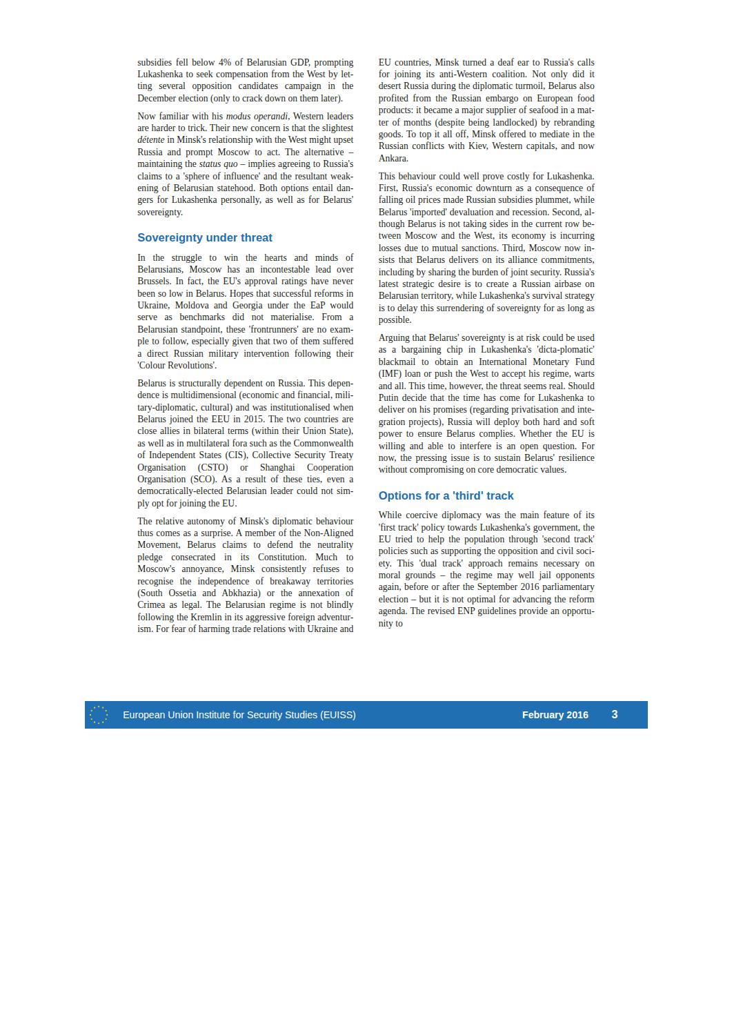subsidies fell below 4% of Belarusian GDP, prompting Lukashenka to seek compensation from the West by letting several opposition candidates campaign in the December election (only to crack down on them later).
Now familiar with his modus operandi, Western leaders are harder to trick. Their new concern is that the slightest détente in Minsk's relationship with the West might upset Russia and prompt Moscow to act. The alternative – maintaining the status quo – implies agreeing to Russia's claims to a 'sphere of influence' and the resultant weakening of Belarusian statehood. Both options entail dangers for Lukashenka personally, as well as for Belarus' sovereignty.
Sovereignty under threat
In the struggle to win the hearts and minds of Belarusians, Moscow has an incontestable lead over Brussels. In fact, the EU's approval ratings have never been so low in Belarus. Hopes that successful reforms in Ukraine, Moldova and Georgia under the EaP would serve as benchmarks did not materialise. From a Belarusian standpoint, these 'frontrunners' are no example to follow, especially given that two of them suffered a direct Russian military intervention following their 'Colour Revolutions'.
Belarus is structurally dependent on Russia. This dependence is multidimensional (economic and financial, military-diplomatic, cultural) and was institutionalised when Belarus joined the EEU in 2015. The two countries are close allies in bilateral terms (within their Union State), as well as in multilateral fora such as the Commonwealth of Independent States (CIS), Collective Security Treaty Organisation (CSTO) or Shanghai Cooperation Organisation (SCO). As a result of these ties, even a democratically-elected Belarusian leader could not simply opt for joining the EU.
The relative autonomy of Minsk's diplomatic behaviour thus comes as a surprise. A member of the Non-Aligned Movement, Belarus claims to defend the neutrality pledge consecrated in its Constitution. Much to Moscow's annoyance, Minsk consistently refuses to recognise the independence of breakaway territories (South Ossetia and Abkhazia) or the annexation of Crimea as legal. The Belarusian regime is not blindly following the Kremlin in its aggressive foreign adventurism. For fear of harming trade relations with Ukraine and EU countries, Minsk turned a deaf ear to Russia's calls for joining its anti-Western coalition. Not only did it desert Russia during the diplomatic turmoil, Belarus also profited from the Russian embargo on European food products: it became a major supplier of seafood in a matter of months (despite being landlocked) by rebranding goods. To top it all off, Minsk offered to mediate in the Russian conflicts with Kiev, Western capitals, and now Ankara.
This behaviour could well prove costly for Lukashenka. First, Russia's economic downturn as a consequence of falling oil prices made Russian subsidies plummet, while Belarus 'imported' devaluation and recession. Second, although Belarus is not taking sides in the current row between Moscow and the West, its economy is incurring losses due to mutual sanctions. Third, Moscow now insists that Belarus delivers on its alliance commitments, including by sharing the burden of joint security. Russia's latest strategic desire is to create a Russian airbase on Belarusian territory, while Lukashenka's survival strategy is to delay this surrendering of sovereignty for as long as possible.
Arguing that Belarus' sovereignty is at risk could be used as a bargaining chip in Lukashenka's 'dicta-plomatic' blackmail to obtain an International Monetary Fund (IMF) loan or push the West to accept his regime, warts and all. This time, however, the threat seems real. Should Putin decide that the time has come for Lukashenka to deliver on his promises (regarding privatisation and integration projects), Russia will deploy both hard and soft power to ensure Belarus complies. Whether the EU is willing and able to interfere is an open question. For now, the pressing issue is to sustain Belarus' resilience without compromising on core democratic values.
Options for a 'third' track
While coercive diplomacy was the main feature of its 'first track' policy towards Lukashenka's government, the EU tried to help the population through 'second track' policies such as supporting the opposition and civil society. This 'dual track' approach remains necessary on moral grounds – the regime may well jail opponents again, before or after the September 2016 parliamentary election – but it is not optimal for advancing the reform agenda. The revised ENP guidelines provide an opportunity to
European Union Institute for Security Studies (EUISS)
February 2016
3